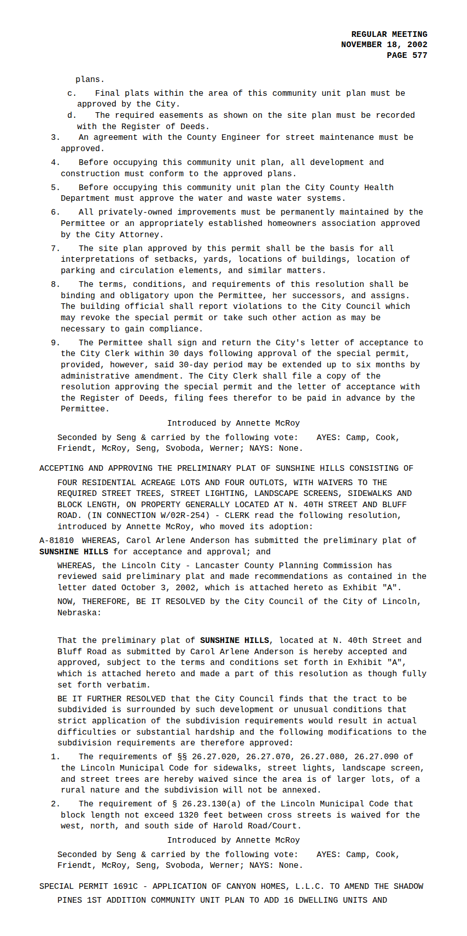REGULAR MEETING
NOVEMBER 18, 2002
PAGE 577
plans.
c. Final plats within the area of this community unit plan must be approved by the City.
d. The required easements as shown on the site plan must be recorded with the Register of Deeds.
3. An agreement with the County Engineer for street maintenance must be approved.
4. Before occupying this community unit plan, all development and construction must conform to the approved plans.
5. Before occupying this community unit plan the City County Health Department must approve the water and waste water systems.
6. All privately-owned improvements must be permanently maintained by the Permittee or an appropriately established homeowners association approved by the City Attorney.
7. The site plan approved by this permit shall be the basis for all interpretations of setbacks, yards, locations of buildings, location of parking and circulation elements, and similar matters.
8. The terms, conditions, and requirements of this resolution shall be binding and obligatory upon the Permittee, her successors, and assigns. The building official shall report violations to the City Council which may revoke the special permit or take such other action as may be necessary to gain compliance.
9. The Permittee shall sign and return the City's letter of acceptance to the City Clerk within 30 days following approval of the special permit, provided, however, said 30-day period may be extended up to six months by administrative amendment. The City Clerk shall file a copy of the resolution approving the special permit and the letter of acceptance with the Register of Deeds, filing fees therefor to be paid in advance by the Permittee.
Introduced by Annette McRoy
Seconded by Seng & carried by the following vote: AYES: Camp, Cook, Friendt, McRoy, Seng, Svoboda, Werner; NAYS: None.
ACCEPTING AND APPROVING THE PRELIMINARY PLAT OF SUNSHINE HILLS CONSISTING OF
FOUR RESIDENTIAL ACREAGE LOTS AND FOUR OUTLOTS, WITH WAIVERS TO THE REQUIRED STREET TREES, STREET LIGHTING, LANDSCAPE SCREENS, SIDEWALKS AND BLOCK LENGTH, ON PROPERTY GENERALLY LOCATED AT N. 40TH STREET AND BLUFF ROAD. (IN CONNECTION W/02R-254) - CLERK read the following resolution, introduced by Annette McRoy, who moved its adoption:
A-81810 WHEREAS, Carol Arlene Anderson has submitted the preliminary plat of SUNSHINE HILLS for acceptance and approval; and
WHEREAS, the Lincoln City - Lancaster County Planning Commission has reviewed said preliminary plat and made recommendations as contained in the letter dated October 3, 2002, which is attached hereto as Exhibit "A".
NOW, THEREFORE, BE IT RESOLVED by the City Council of the City of Lincoln, Nebraska:
That the preliminary plat of SUNSHINE HILLS, located at N. 40th Street and Bluff Road as submitted by Carol Arlene Anderson is hereby accepted and approved, subject to the terms and conditions set forth in Exhibit "A", which is attached hereto and made a part of this resolution as though fully set forth verbatim.
BE IT FURTHER RESOLVED that the City Council finds that the tract to be subdivided is surrounded by such development or unusual conditions that strict application of the subdivision requirements would result in actual difficulties or substantial hardship and the following modifications to the subdivision requirements are therefore approved:
1. The requirements of §§ 26.27.020, 26.27.070, 26.27.080, 26.27.090 of the Lincoln Municipal Code for sidewalks, street lights, landscape screen, and street trees are hereby waived since the area is of larger lots, of a rural nature and the subdivision will not be annexed.
2. The requirement of § 26.23.130(a) of the Lincoln Municipal Code that block length not exceed 1320 feet between cross streets is waived for the west, north, and south side of Harold Road/Court.
Introduced by Annette McRoy
Seconded by Seng & carried by the following vote: AYES: Camp, Cook, Friendt, McRoy, Seng, Svoboda, Werner; NAYS: None.
SPECIAL PERMIT 1691C - APPLICATION OF CANYON HOMES, L.L.C. TO AMEND THE SHADOW
PINES 1ST ADDITION COMMUNITY UNIT PLAN TO ADD 16 DWELLING UNITS AND